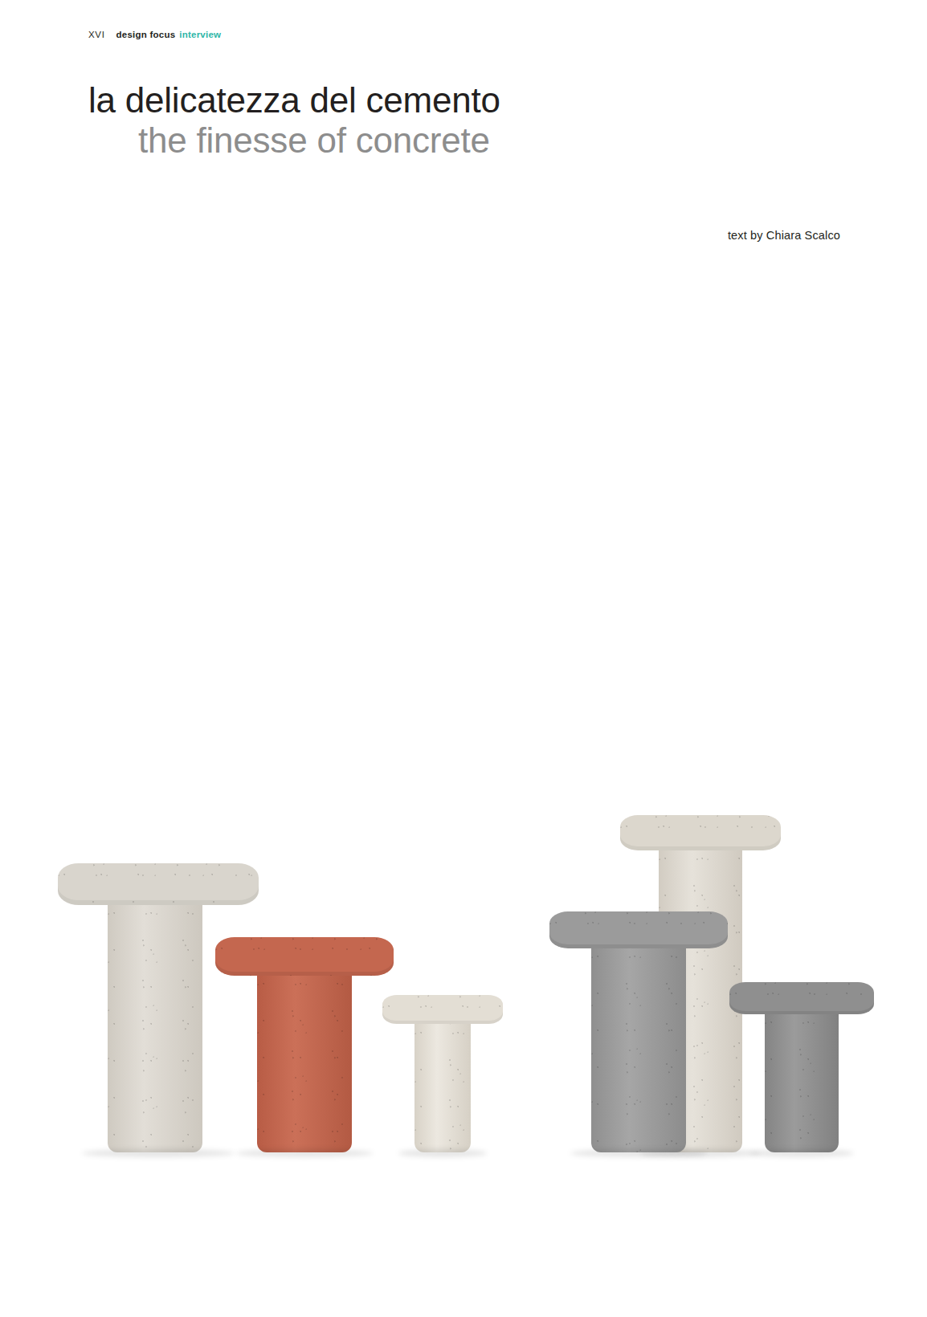XVI design focus interview
la delicatezza del cemento the finesse of concrete
text by Chiara Scalco